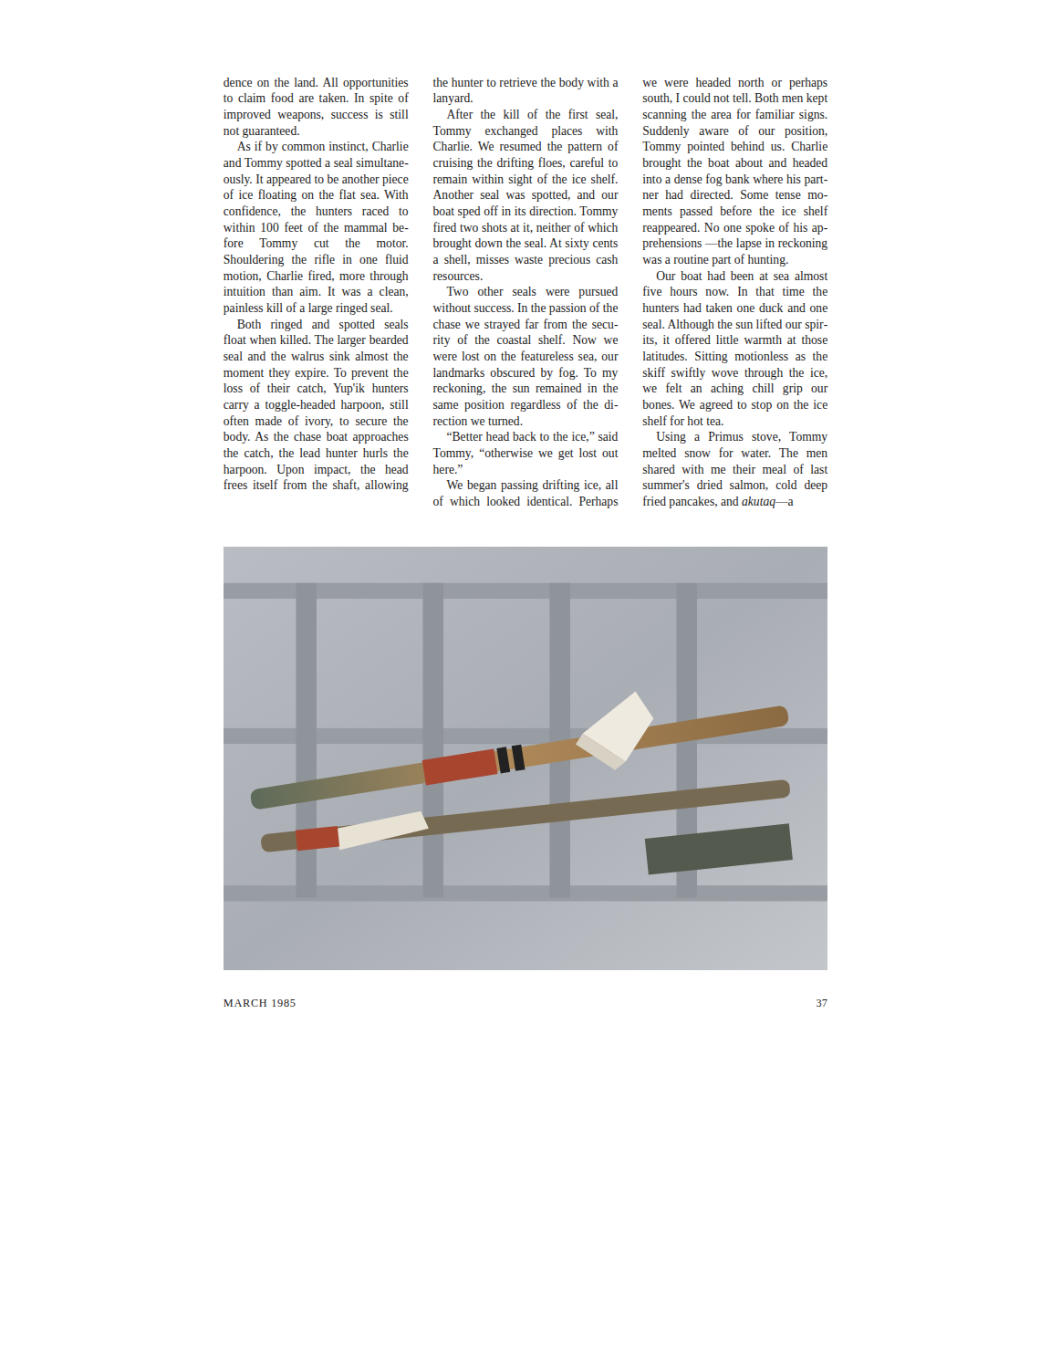dence on the land. All opportunities to claim food are taken. In spite of improved weapons, success is still not guaranteed.
As if by common instinct, Charlie and Tommy spotted a seal simultaneously. It appeared to be another piece of ice floating on the flat sea. With confidence, the hunters raced to within 100 feet of the mammal before Tommy cut the motor. Shouldering the rifle in one fluid motion, Charlie fired, more through intuition than aim. It was a clean, painless kill of a large ringed seal.
Both ringed and spotted seals float when killed. The larger bearded seal and the walrus sink almost the moment they expire. To prevent the loss of their catch, Yup'ik hunters carry a toggle-headed harpoon, still often made of ivory, to secure the body. As the chase boat approaches the catch, the lead hunter hurls the harpoon. Upon impact, the head frees itself from the shaft, allowing the hunter to retrieve the body with a lanyard.
After the kill of the first seal, Tommy exchanged places with Charlie. We resumed the pattern of cruising the drifting floes, careful to remain within sight of the ice shelf. Another seal was spotted, and our boat sped off in its direction. Tommy fired two shots at it, neither of which brought down the seal. At sixty cents a shell, misses waste precious cash resources.
Two other seals were pursued without success. In the passion of the chase we strayed far from the security of the coastal shelf. Now we were lost on the featureless sea, our landmarks obscured by fog. To my reckoning, the sun remained in the same position regardless of the direction we turned.
“Better head back to the ice,” said Tommy, “otherwise we get lost out here.”
We began passing drifting ice, all of which looked identical. Perhaps we were headed north or perhaps south, I could not tell. Both men kept scanning the area for familiar signs. Suddenly aware of our position, Tommy pointed behind us. Charlie brought the boat about and headed into a dense fog bank where his partner had directed. Some tense moments passed before the ice shelf reappeared. No one spoke of his apprehensions —the lapse in reckoning was a routine part of hunting.
Our boat had been at sea almost five hours now. In that time the hunters had taken one duck and one seal. Although the sun lifted our spirits, it offered little warmth at those latitudes. Sitting motionless as the skiff swiftly wove through the ice, we felt an aching chill grip our bones. We agreed to stop on the ice shelf for hot tea.
Using a Primus stove, Tommy melted snow for water. The men shared with me their meal of last summer's dried salmon, cold deep fried pancakes, and akutaq—a
MARCH 1985 37